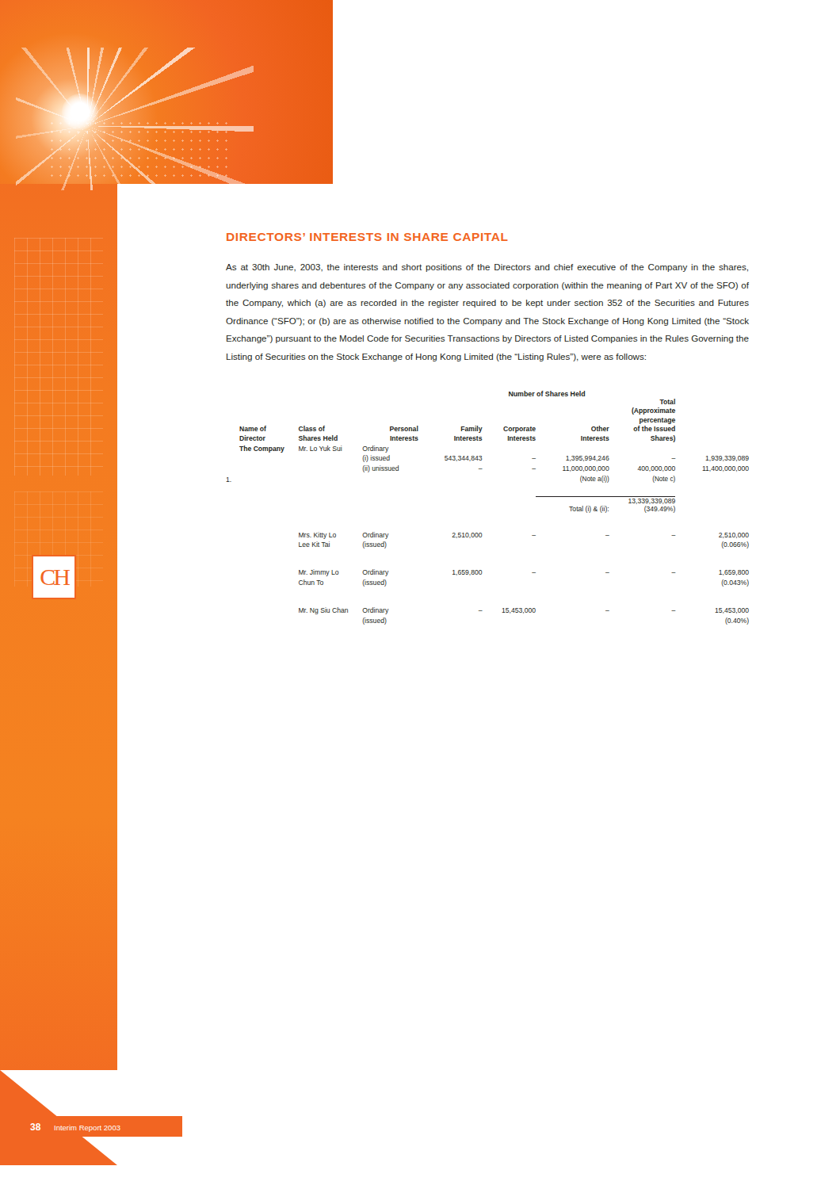CH
Directors’ Interests in Share Capital
As at 30th June, 2003, the interests and short positions of the Directors and chief executive of the Company in the shares, underlying shares and debentures of the Company or any associated corporation (within the meaning of Part XV of the SFO) of the Company, which (a) are as recorded in the register required to be kept under section 352 of the Securities and Futures Ordinance (“SFO”); or (b) are as otherwise notified to the Company and The Stock Exchange of Hong Kong Limited (the “Stock Exchange”) pursuant to the Model Code for Securities Transactions by Directors of Listed Companies in the Rules Governing the Listing of Securities on the Stock Exchange of Hong Kong Limited (the “Listing Rules”), were as follows:
| | Number of Shares Held | |
| | Name of Director | Class of Shares Held | Personal Interests | Family Interests | Corporate Interests | Other Interests | Total (Approximate percentage of the Issued Shares) | |
| 1. | The Company | Mr. Lo Yuk Sui | Ordinary (i) issued (ii) unissued | 543,344,843 – | – – | 1,395,994,246 11,000,000,000 (Note a(i)) | – 400,000,000 (Note c) | 1,939,339,089 11,400,000,000 | |
| | Total (i) & (ii): | 13,339,339,089 (349.49%) | |
| | | Mrs. Kitty Lo Lee Kit Tai | Ordinary (issued) | 2,510,000 | – | – | – | 2,510,000 (0.066%) | |
| | | Mr. Jimmy Lo Chun To | Ordinary (issued) | 1,659,800 | – | – | – | 1,659,800 (0.043%) | |
| | | Mr. Ng Siu Chan | Ordinary (issued) | – | 15,453,000 | – | – | 15,453,000 (0.40%) | |
38
Interim Report 2003